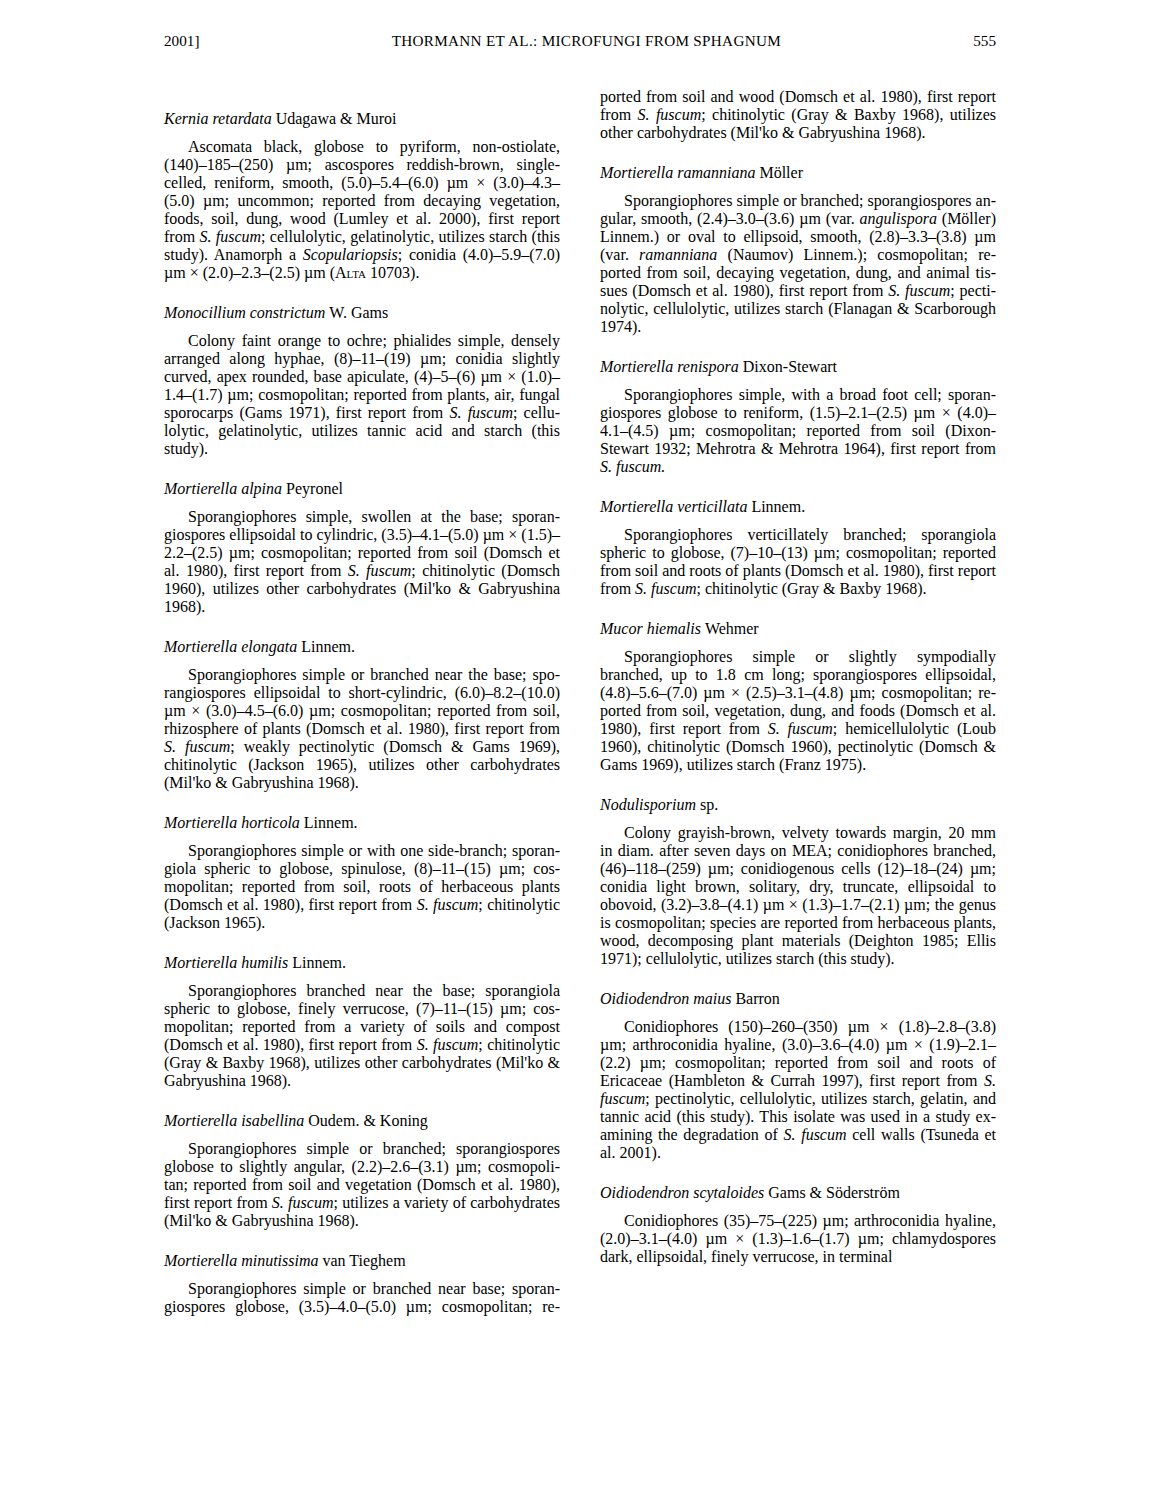2001] Thormann et al.: Microfungi from Sphagnum 555
Kernia retardata Udagawa & Muroi
Ascomata black, globose to pyriform, non-ostiolate, (140)–185–(250) µm; ascospores reddish-brown, single-celled, reniform, smooth, (5.0)–5.4–(6.0) µm × (3.0)–4.3–(5.0) µm; uncommon; reported from decaying vegetation, foods, soil, dung, wood (Lumley et al. 2000), first report from S. fuscum; cellulolytic, gelatinolytic, utilizes starch (this study). Anamorph a Scopulariopsis; conidia (4.0)–5.9–(7.0) µm × (2.0)–2.3–(2.5) µm (Alta 10703).
Monocillium constrictum W. Gams
Colony faint orange to ochre; phialides simple, densely arranged along hyphae, (8)–11–(19) µm; conidia slightly curved, apex rounded, base apiculate, (4)–5–(6) µm × (1.0)–1.4–(1.7) µm; cosmopolitan; reported from plants, air, fungal sporocarps (Gams 1971), first report from S. fuscum; cellulolytic, gelatinolytic, utilizes tannic acid and starch (this study).
Mortierella alpina Peyronel
Sporangiophores simple, swollen at the base; sporangiospores ellipsoidal to cylindric, (3.5)–4.1–(5.0) µm × (1.5)–2.2–(2.5) µm; cosmopolitan; reported from soil (Domsch et al. 1980), first report from S. fuscum; chitinolytic (Domsch 1960), utilizes other carbohydrates (Mil'ko & Gabryushina 1968).
Mortierella elongata Linnem.
Sporangiophores simple or branched near the base; sporangiospores ellipsoidal to short-cylindric, (6.0)–8.2–(10.0) µm × (3.0)–4.5–(6.0) µm; cosmopolitan; reported from soil, rhizosphere of plants (Domsch et al. 1980), first report from S. fuscum; weakly pectinolytic (Domsch & Gams 1969), chitinolytic (Jackson 1965), utilizes other carbohydrates (Mil'ko & Gabryushina 1968).
Mortierella horticola Linnem.
Sporangiophores simple or with one side-branch; sporangiola spheric to globose, spinulose, (8)–11–(15) µm; cosmopolitan; reported from soil, roots of herbaceous plants (Domsch et al. 1980), first report from S. fuscum; chitinolytic (Jackson 1965).
Mortierella humilis Linnem.
Sporangiophores branched near the base; sporangiola spheric to globose, finely verrucose, (7)–11–(15) µm; cosmopolitan; reported from a variety of soils and compost (Domsch et al. 1980), first report from S. fuscum; chitinolytic (Gray & Baxby 1968), utilizes other carbohydrates (Mil'ko & Gabryushina 1968).
Mortierella isabellina Oudem. & Koning
Sporangiophores simple or branched; sporangiospores globose to slightly angular, (2.2)–2.6–(3.1) µm; cosmopolitan; reported from soil and vegetation (Domsch et al. 1980), first report from S. fuscum; utilizes a variety of carbohydrates (Mil'ko & Gabryushina 1968).
Mortierella minutissima van Tieghem
Sporangiophores simple or branched near base; sporangiospores globose, (3.5)–4.0–(5.0) µm; cosmopolitan; reported from soil and wood (Domsch et al. 1980), first report from S. fuscum; chitinolytic (Gray & Baxby 1968), utilizes other carbohydrates (Mil'ko & Gabryushina 1968).
Mortierella ramanniana Möller
Sporangiophores simple or branched; sporangiospores angular, smooth, (2.4)–3.0–(3.6) µm (var. angulispora (Möller) Linnem.) or oval to ellipsoid, smooth, (2.8)–3.3–(3.8) µm (var. ramanniana (Naumov) Linnem.); cosmopolitan; reported from soil, decaying vegetation, dung, and animal tissues (Domsch et al. 1980), first report from S. fuscum; pectinolytic, cellulolytic, utilizes starch (Flanagan & Scarborough 1974).
Mortierella renispora Dixon-Stewart
Sporangiophores simple, with a broad foot cell; sporangiospores globose to reniform, (1.5)–2.1–(2.5) µm × (4.0)–4.1–(4.5) µm; cosmopolitan; reported from soil (Dixon-Stewart 1932; Mehrotra & Mehrotra 1964), first report from S. fuscum.
Mortierella verticillata Linnem.
Sporangiophores verticillately branched; sporangiola spheric to globose, (7)–10–(13) µm; cosmopolitan; reported from soil and roots of plants (Domsch et al. 1980), first report from S. fuscum; chitinolytic (Gray & Baxby 1968).
Mucor hiemalis Wehmer
Sporangiophores simple or slightly sympodially branched, up to 1.8 cm long; sporangiospores ellipsoidal, (4.8)–5.6–(7.0) µm × (2.5)–3.1–(4.8) µm; cosmopolitan; reported from soil, vegetation, dung, and foods (Domsch et al. 1980), first report from S. fuscum; hemicellulolytic (Loub 1960), chitinolytic (Domsch 1960), pectinolytic (Domsch & Gams 1969), utilizes starch (Franz 1975).
Nodulisporium sp.
Colony grayish-brown, velvety towards margin, 20 mm in diam. after seven days on MEA; conidiophores branched, (46)–118–(259) µm; conidiogenous cells (12)–18–(24) µm; conidia light brown, solitary, dry, truncate, ellipsoidal to obovoid, (3.2)–3.8–(4.1) µm × (1.3)–1.7–(2.1) µm; the genus is cosmopolitan; species are reported from herbaceous plants, wood, decomposing plant materials (Deighton 1985; Ellis 1971); cellulolytic, utilizes starch (this study).
Oidiodendron maius Barron
Conidiophores (150)–260–(350) µm × (1.8)–2.8–(3.8) µm; arthroconidia hyaline, (3.0)–3.6–(4.0) µm × (1.9)–2.1–(2.2) µm; cosmopolitan; reported from soil and roots of Ericaceae (Hambleton & Currah 1997), first report from S. fuscum; pectinolytic, cellulolytic, utilizes starch, gelatin, and tannic acid (this study). This isolate was used in a study examining the degradation of S. fuscum cell walls (Tsuneda et al. 2001).
Oidiodendron scytaloides Gams & Söderström
Conidiophores (35)–75–(225) µm; arthroconidia hyaline, (2.0)–3.1–(4.0) µm × (1.3)–1.6–(1.7) µm; chlamydospores dark, ellipsoidal, finely verrucose, in terminal